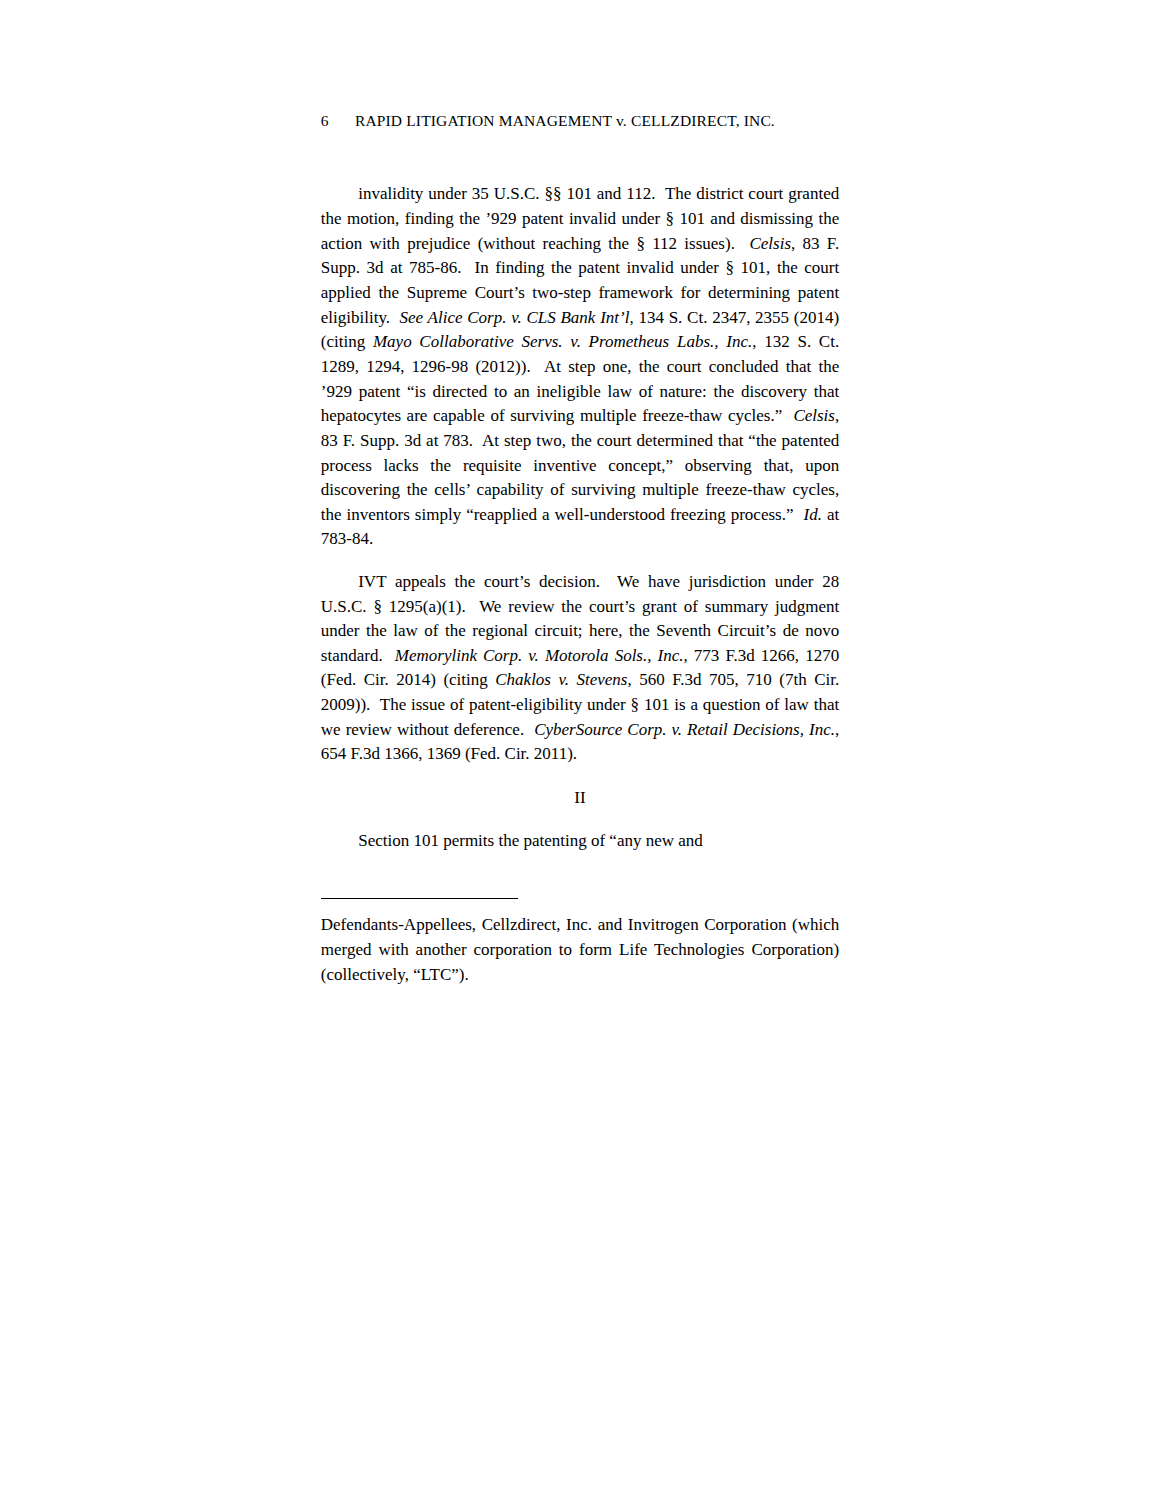6 RAPID LITIGATION MANAGEMENT v. CELLZDIRECT, INC.
invalidity under 35 U.S.C. §§ 101 and 112. The district court granted the motion, finding the ’929 patent invalid under § 101 and dismissing the action with prejudice (without reaching the § 112 issues). Celsis, 83 F. Supp. 3d at 785-86. In finding the patent invalid under § 101, the court applied the Supreme Court’s two-step framework for determining patent eligibility. See Alice Corp. v. CLS Bank Int’l, 134 S. Ct. 2347, 2355 (2014) (citing Mayo Collaborative Servs. v. Prometheus Labs., Inc., 132 S. Ct. 1289, 1294, 1296-98 (2012)). At step one, the court concluded that the ’929 patent “is directed to an ineligible law of nature: the discovery that hepatocytes are capable of surviving multiple freeze-thaw cycles.” Celsis, 83 F. Supp. 3d at 783. At step two, the court determined that “the patented process lacks the requisite inventive concept,” observing that, upon discovering the cells’ capability of surviving multiple freeze-thaw cycles, the inventors simply “reapplied a well-understood freezing process.” Id. at 783-84.
IVT appeals the court’s decision. We have jurisdiction under 28 U.S.C. § 1295(a)(1). We review the court’s grant of summary judgment under the law of the regional circuit; here, the Seventh Circuit’s de novo standard. Memorylink Corp. v. Motorola Sols., Inc., 773 F.3d 1266, 1270 (Fed. Cir. 2014) (citing Chaklos v. Stevens, 560 F.3d 705, 710 (7th Cir. 2009)). The issue of patent-eligibility under § 101 is a question of law that we review without deference. CyberSource Corp. v. Retail Decisions, Inc., 654 F.3d 1366, 1369 (Fed. Cir. 2011).
II
Section 101 permits the patenting of “any new and
Defendants-Appellees, Cellzdirect, Inc. and Invitrogen Corporation (which merged with another corporation to form Life Technologies Corporation) (collectively, “LTC”).